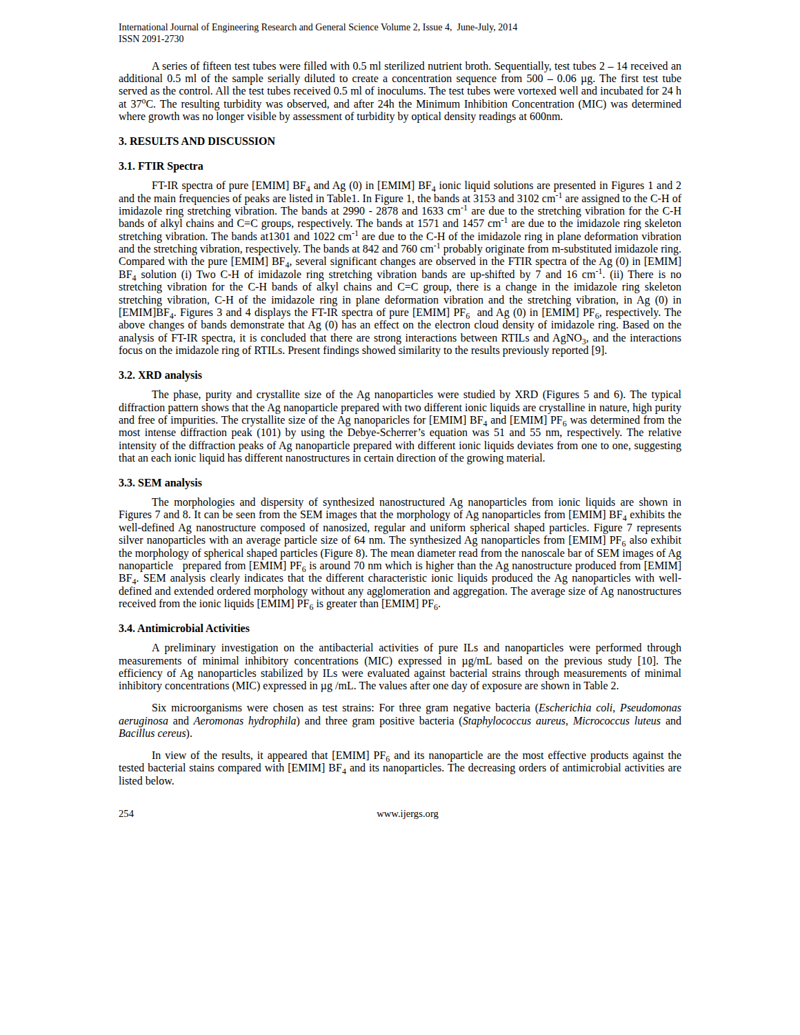International Journal of Engineering Research and General Science Volume 2, Issue 4, June-July, 2014
ISSN 2091-2730
A series of fifteen test tubes were filled with 0.5 ml sterilized nutrient broth. Sequentially, test tubes 2 – 14 received an additional 0.5 ml of the sample serially diluted to create a concentration sequence from 500 – 0.06 µg. The first test tube served as the control. All the test tubes received 0.5 ml of inoculums. The test tubes were vortexed well and incubated for 24 h at 37oC. The resulting turbidity was observed, and after 24h the Minimum Inhibition Concentration (MIC) was determined where growth was no longer visible by assessment of turbidity by optical density readings at 600nm.
3. RESULTS AND DISCUSSION
3.1. FTIR Spectra
FT-IR spectra of pure [EMIM] BF4 and Ag (0) in [EMIM] BF4 ionic liquid solutions are presented in Figures 1 and 2 and the main frequencies of peaks are listed in Table1. In Figure 1, the bands at 3153 and 3102 cm-1 are assigned to the C-H of imidazole ring stretching vibration. The bands at 2990 - 2878 and 1633 cm-1 are due to the stretching vibration for the C-H bands of alkyl chains and C=C groups, respectively. The bands at 1571 and 1457 cm-1 are due to the imidazole ring skeleton stretching vibration. The bands at1301 and 1022 cm-1 are due to the C-H of the imidazole ring in plane deformation vibration and the stretching vibration, respectively. The bands at 842 and 760 cm-1 probably originate from m-substituted imidazole ring. Compared with the pure [EMIM] BF4, several significant changes are observed in the FTIR spectra of the Ag (0) in [EMIM] BF4 solution (i) Two C-H of imidazole ring stretching vibration bands are up-shifted by 7 and 16 cm-1. (ii) There is no stretching vibration for the C-H bands of alkyl chains and C=C group, there is a change in the imidazole ring skeleton stretching vibration, C-H of the imidazole ring in plane deformation vibration and the stretching vibration, in Ag (0) in [EMIM]BF4. Figures 3 and 4 displays the FT-IR spectra of pure [EMIM] PF6 and Ag (0) in [EMIM] PF6, respectively. The above changes of bands demonstrate that Ag (0) has an effect on the electron cloud density of imidazole ring. Based on the analysis of FT-IR spectra, it is concluded that there are strong interactions between RTILs and AgNO3, and the interactions focus on the imidazole ring of RTILs. Present findings showed similarity to the results previously reported [9].
3.2. XRD analysis
The phase, purity and crystallite size of the Ag nanoparticles were studied by XRD (Figures 5 and 6). The typical diffraction pattern shows that the Ag nanoparticle prepared with two different ionic liquids are crystalline in nature, high purity and free of impurities. The crystallite size of the Ag nanoparicles for [EMIM] BF4 and [EMIM] PF6 was determined from the most intense diffraction peak (101) by using the Debye-Scherrer’s equation was 51 and 55 nm, respectively. The relative intensity of the diffraction peaks of Ag nanoparticle prepared with different ionic liquids deviates from one to one, suggesting that an each ionic liquid has different nanostructures in certain direction of the growing material.
3.3. SEM analysis
The morphologies and dispersity of synthesized nanostructured Ag nanoparticles from ionic liquids are shown in Figures 7 and 8. It can be seen from the SEM images that the morphology of Ag nanoparticles from [EMIM] BF4 exhibits the well-defined Ag nanostructure composed of nanosized, regular and uniform spherical shaped particles. Figure 7 represents silver nanoparticles with an average particle size of 64 nm. The synthesized Ag nanoparticles from [EMIM] PF6 also exhibit the morphology of spherical shaped particles (Figure 8). The mean diameter read from the nanoscale bar of SEM images of Ag nanoparticle prepared from [EMIM] PF6 is around 70 nm which is higher than the Ag nanostructure produced from [EMIM] BF4. SEM analysis clearly indicates that the different characteristic ionic liquids produced the Ag nanoparticles with well-defined and extended ordered morphology without any agglomeration and aggregation. The average size of Ag nanostructures received from the ionic liquids [EMIM] PF6 is greater than [EMIM] PF6.
3.4. Antimicrobial Activities
A preliminary investigation on the antibacterial activities of pure ILs and nanoparticles were performed through measurements of minimal inhibitory concentrations (MIC) expressed in µg/mL based on the previous study [10]. The efficiency of Ag nanoparticles stabilized by ILs were evaluated against bacterial strains through measurements of minimal inhibitory concentrations (MIC) expressed in µg /mL. The values after one day of exposure are shown in Table 2.
Six microorganisms were chosen as test strains: For three gram negative bacteria (Escherichia coli, Pseudomonas aeruginosa and Aeromonas hydrophila) and three gram positive bacteria (Staphylococcus aureus, Micrococcus luteus and Bacillus cereus).
In view of the results, it appeared that [EMIM] PF6 and its nanoparticle are the most effective products against the tested bacterial stains compared with [EMIM] BF4 and its nanoparticles. The decreasing orders of antimicrobial activities are listed below.
254 www.ijergs.org